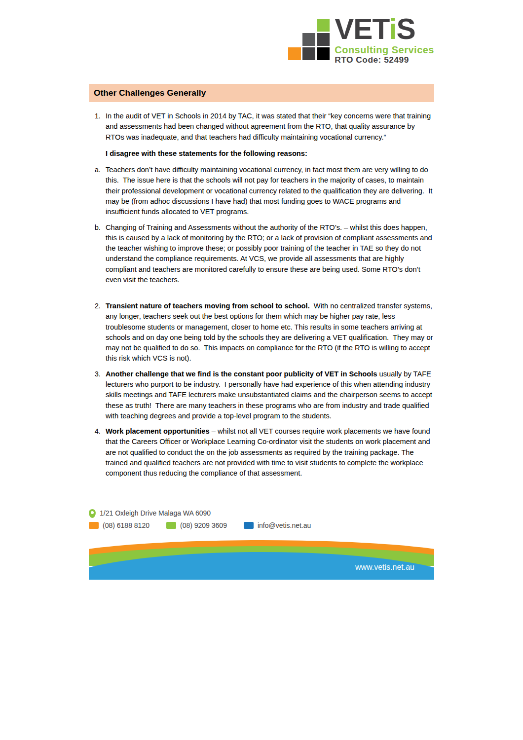VETi S
Consulting Services
RTO Code: 52499
Other Challenges Generally
In the audit of VET in Schools in 2014 by TAC, it was stated that their “key concerns were that training and assessments had been changed without agreement from the RTO, that quality assurance by RTOs was inadequate, and that teachers had difficulty maintaining vocational currency.”
I disagree with these statements for the following reasons:
Teachers don’t have difficulty maintaining vocational currency, in fact most them are very willing to do this. The issue here is that the schools will not pay for teachers in the majority of cases, to maintain their professional development or vocational currency related to the qualification they are delivering. It may be (from adhoc discussions I have had) that most funding goes to WACE programs and insufficient funds allocated to VET programs.
Changing of Training and Assessments without the authority of the RTO’s. – whilst this does happen, this is caused by a lack of monitoring by the RTO; or a lack of provision of compliant assessments and the teacher wishing to improve these; or possibly poor training of the teacher in TAE so they do not understand the compliance requirements. At VCS, we provide all assessments that are highly compliant and teachers are monitored carefully to ensure these are being used. Some RTO’s don’t even visit the teachers.
Transient nature of teachers moving from school to school. With no centralized transfer systems, any longer, teachers seek out the best options for them which may be higher pay rate, less troublesome students or management, closer to home etc. This results in some teachers arriving at schools and on day one being told by the schools they are delivering a VET qualification. They may or may not be qualified to do so. This impacts on compliance for the RTO (if the RTO is willing to accept this risk which VCS is not).
Another challenge that we find is the constant poor publicity of VET in Schools usually by TAFE lecturers who purport to be industry. I personally have had experience of this when attending industry skills meetings and TAFE lecturers make unsubstantiated claims and the chairperson seems to accept these as truth! There are many teachers in these programs who are from industry and trade qualified with teaching degrees and provide a top-level program to the students.
Work placement opportunities – whilst not all VET courses require work placements we have found that the Careers Officer or Workplace Learning Co-ordinator visit the students on work placement and are not qualified to conduct the on the job assessments as required by the training package. The trained and qualified teachers are not provided with time to visit students to complete the workplace component thus reducing the compliance of that assessment.
1/21 Oxleigh Drive Malaga WA 6090
(08) 6188 8120 (08) 9209 3609 info@vetis.net.au
www.vetis.net.au